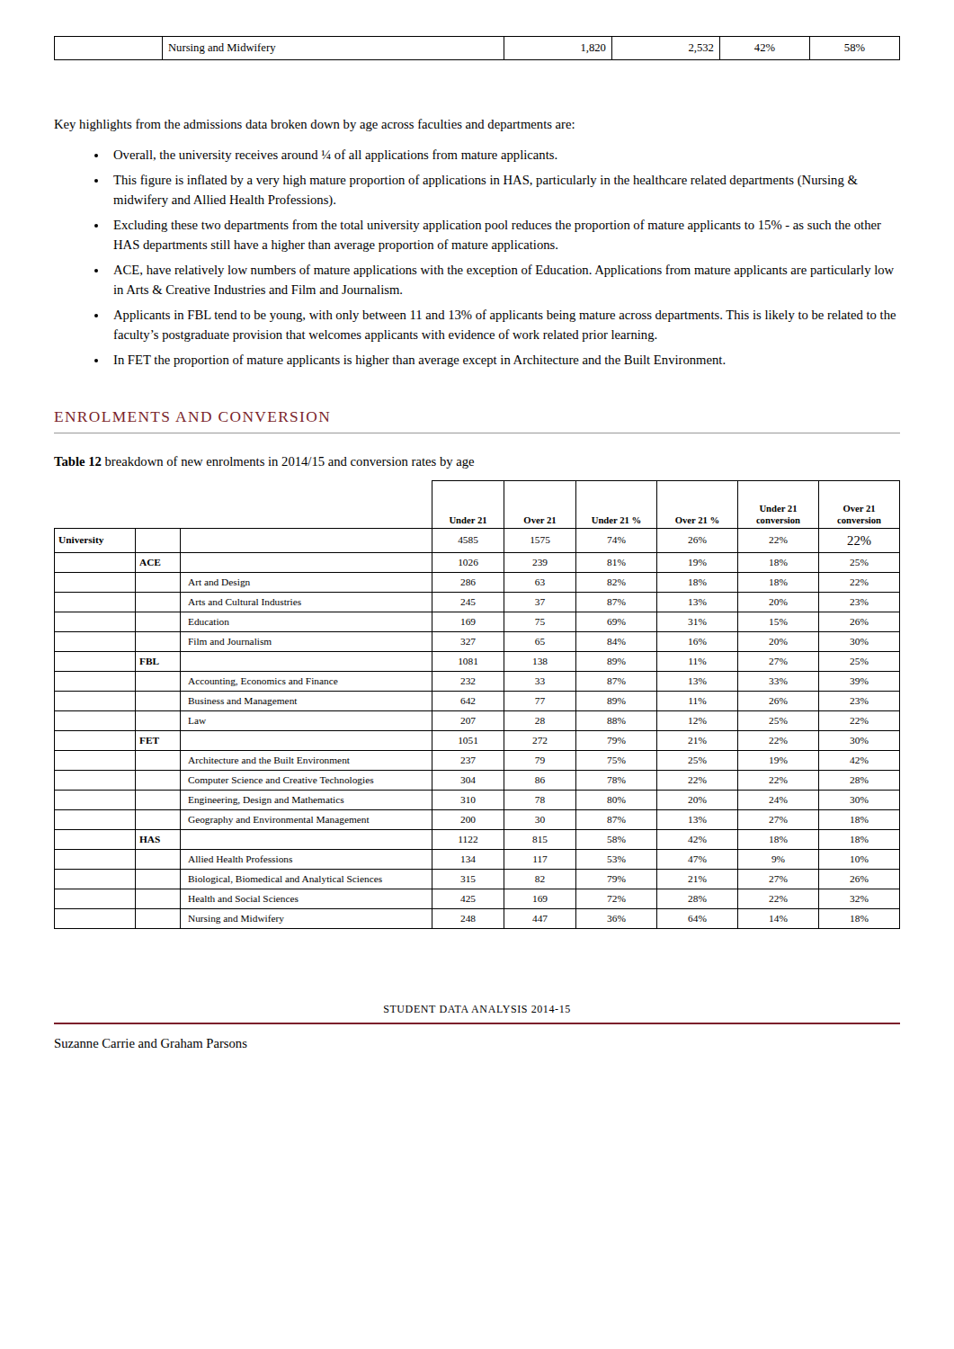| | Nursing and Midwifery | 1,820 | 2,532 | 42% | 58% |
Key highlights from the admissions data broken down by age across faculties and departments are:
Overall, the university receives around ¼ of all applications from mature applicants.
This figure is inflated by a very high mature proportion of applications in HAS, particularly in the healthcare related departments (Nursing & midwifery and Allied Health Professions).
Excluding these two departments from the total university application pool reduces the proportion of mature applicants to 15% - as such the other HAS departments still have a higher than average proportion of mature applications.
ACE, have relatively low numbers of mature applications with the exception of Education. Applications from mature applicants are particularly low in Arts & Creative Industries and Film and Journalism.
Applicants in FBL tend to be young, with only between 11 and 13% of applicants being mature across departments. This is likely to be related to the faculty’s postgraduate provision that welcomes applicants with evidence of work related prior learning.
In FET the proportion of mature applicants is higher than average except in Architecture and the Built Environment.
Enrolments and Conversion
Table 12 breakdown of new enrolments in 2014/15 and conversion rates by age
| | | | Under 21 | Over 21 | Under 21 % | Over 21 % | Under 21 conversion | Over 21 conversion |
| --- | --- | --- | --- | --- | --- | --- | --- | --- |
| University | | | 4585 | 1575 | 74% | 26% | 22% | 22% |
| | ACE | | 1026 | 239 | 81% | 19% | 18% | 25% |
| | | Art and Design | 286 | 63 | 82% | 18% | 18% | 22% |
| | | Arts and Cultural Industries | 245 | 37 | 87% | 13% | 20% | 23% |
| | | Education | 169 | 75 | 69% | 31% | 15% | 26% |
| | | Film and Journalism | 327 | 65 | 84% | 16% | 20% | 30% |
| | FBL | | 1081 | 138 | 89% | 11% | 27% | 25% |
| | | Accounting, Economics and Finance | 232 | 33 | 87% | 13% | 33% | 39% |
| | | Business and Management | 642 | 77 | 89% | 11% | 26% | 23% |
| | | Law | 207 | 28 | 88% | 12% | 25% | 22% |
| | FET | | 1051 | 272 | 79% | 21% | 22% | 30% |
| | | Architecture and the Built Environment | 237 | 79 | 75% | 25% | 19% | 42% |
| | | Computer Science and Creative Technologies | 304 | 86 | 78% | 22% | 22% | 28% |
| | | Engineering, Design and Mathematics | 310 | 78 | 80% | 20% | 24% | 30% |
| | | Geography and Environmental Management | 200 | 30 | 87% | 13% | 27% | 18% |
| | HAS | | 1122 | 815 | 58% | 42% | 18% | 18% |
| | | Allied Health Professions | 134 | 117 | 53% | 47% | 9% | 10% |
| | | Biological, Biomedical and Analytical Sciences | 315 | 82 | 79% | 21% | 27% | 26% |
| | | Health and Social Sciences | 425 | 169 | 72% | 28% | 22% | 32% |
| | | Nursing and Midwifery | 248 | 447 | 36% | 64% | 14% | 18% |
STUDENT DATA ANALYSIS 2014-15
Suzanne Carrie and Graham Parsons